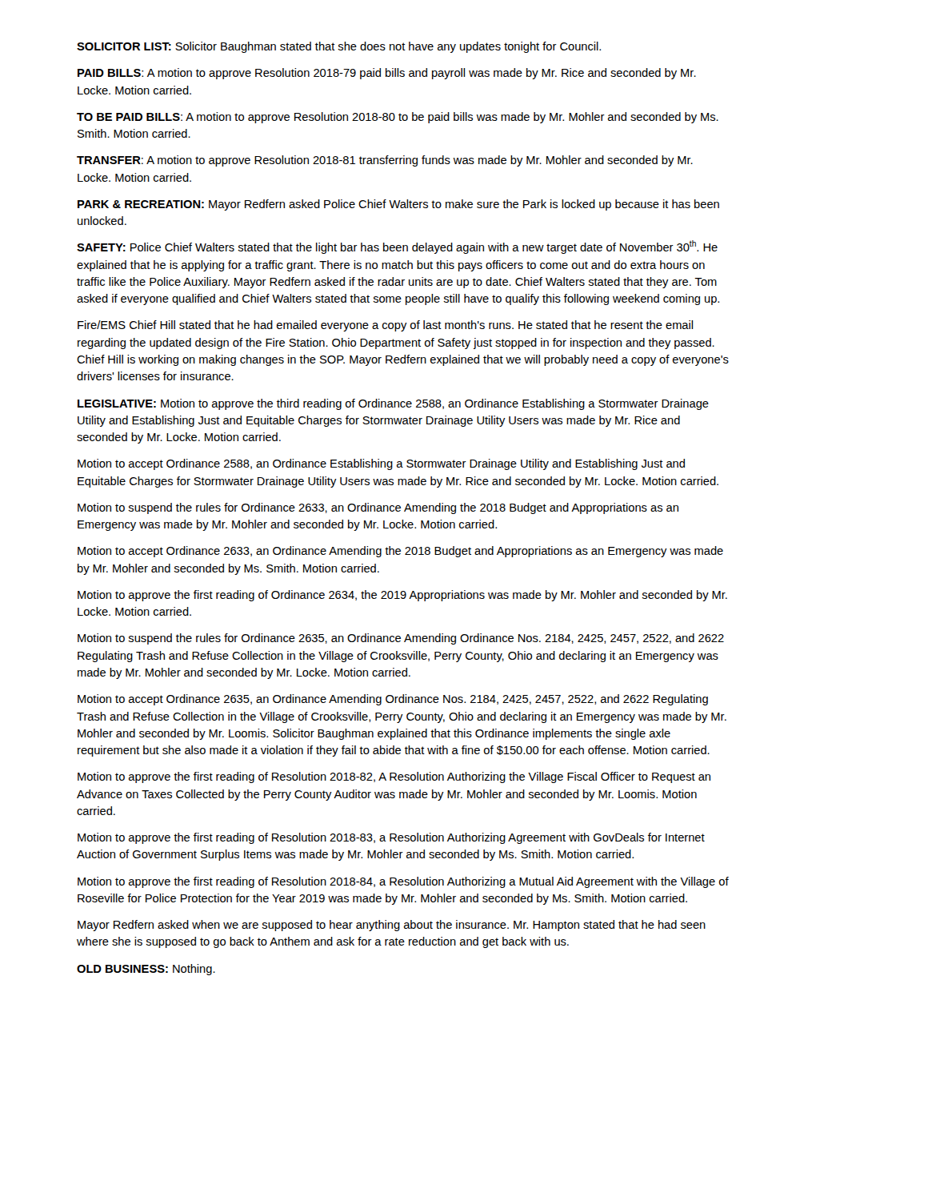SOLICITOR LIST: Solicitor Baughman stated that she does not have any updates tonight for Council.
PAID BILLS: A motion to approve Resolution 2018-79 paid bills and payroll was made by Mr. Rice and seconded by Mr. Locke. Motion carried.
TO BE PAID BILLS: A motion to approve Resolution 2018-80 to be paid bills was made by Mr. Mohler and seconded by Ms. Smith. Motion carried.
TRANSFER: A motion to approve Resolution 2018-81 transferring funds was made by Mr. Mohler and seconded by Mr. Locke. Motion carried.
PARK & RECREATION: Mayor Redfern asked Police Chief Walters to make sure the Park is locked up because it has been unlocked.
SAFETY: Police Chief Walters stated that the light bar has been delayed again with a new target date of November 30th. He explained that he is applying for a traffic grant. There is no match but this pays officers to come out and do extra hours on traffic like the Police Auxiliary. Mayor Redfern asked if the radar units are up to date. Chief Walters stated that they are. Tom asked if everyone qualified and Chief Walters stated that some people still have to qualify this following weekend coming up.
Fire/EMS Chief Hill stated that he had emailed everyone a copy of last month's runs. He stated that he resent the email regarding the updated design of the Fire Station. Ohio Department of Safety just stopped in for inspection and they passed. Chief Hill is working on making changes in the SOP. Mayor Redfern explained that we will probably need a copy of everyone's drivers' licenses for insurance.
LEGISLATIVE: Motion to approve the third reading of Ordinance 2588, an Ordinance Establishing a Stormwater Drainage Utility and Establishing Just and Equitable Charges for Stormwater Drainage Utility Users was made by Mr. Rice and seconded by Mr. Locke. Motion carried.
Motion to accept Ordinance 2588, an Ordinance Establishing a Stormwater Drainage Utility and Establishing Just and Equitable Charges for Stormwater Drainage Utility Users was made by Mr. Rice and seconded by Mr. Locke. Motion carried.
Motion to suspend the rules for Ordinance 2633, an Ordinance Amending the 2018 Budget and Appropriations as an Emergency was made by Mr. Mohler and seconded by Mr. Locke. Motion carried.
Motion to accept Ordinance 2633, an Ordinance Amending the 2018 Budget and Appropriations as an Emergency was made by Mr. Mohler and seconded by Ms. Smith. Motion carried.
Motion to approve the first reading of Ordinance 2634, the 2019 Appropriations was made by Mr. Mohler and seconded by Mr. Locke. Motion carried.
Motion to suspend the rules for Ordinance 2635, an Ordinance Amending Ordinance Nos. 2184, 2425, 2457, 2522, and 2622 Regulating Trash and Refuse Collection in the Village of Crooksville, Perry County, Ohio and declaring it an Emergency was made by Mr. Mohler and seconded by Mr. Locke. Motion carried.
Motion to accept Ordinance 2635, an Ordinance Amending Ordinance Nos. 2184, 2425, 2457, 2522, and 2622 Regulating Trash and Refuse Collection in the Village of Crooksville, Perry County, Ohio and declaring it an Emergency was made by Mr. Mohler and seconded by Mr. Loomis. Solicitor Baughman explained that this Ordinance implements the single axle requirement but she also made it a violation if they fail to abide that with a fine of $150.00 for each offense. Motion carried.
Motion to approve the first reading of Resolution 2018-82, A Resolution Authorizing the Village Fiscal Officer to Request an Advance on Taxes Collected by the Perry County Auditor was made by Mr. Mohler and seconded by Mr. Loomis. Motion carried.
Motion to approve the first reading of Resolution 2018-83, a Resolution Authorizing Agreement with GovDeals for Internet Auction of Government Surplus Items was made by Mr. Mohler and seconded by Ms. Smith. Motion carried.
Motion to approve the first reading of Resolution 2018-84, a Resolution Authorizing a Mutual Aid Agreement with the Village of Roseville for Police Protection for the Year 2019 was made by Mr. Mohler and seconded by Ms. Smith. Motion carried.
Mayor Redfern asked when we are supposed to hear anything about the insurance. Mr. Hampton stated that he had seen where she is supposed to go back to Anthem and ask for a rate reduction and get back with us.
OLD BUSINESS: Nothing.